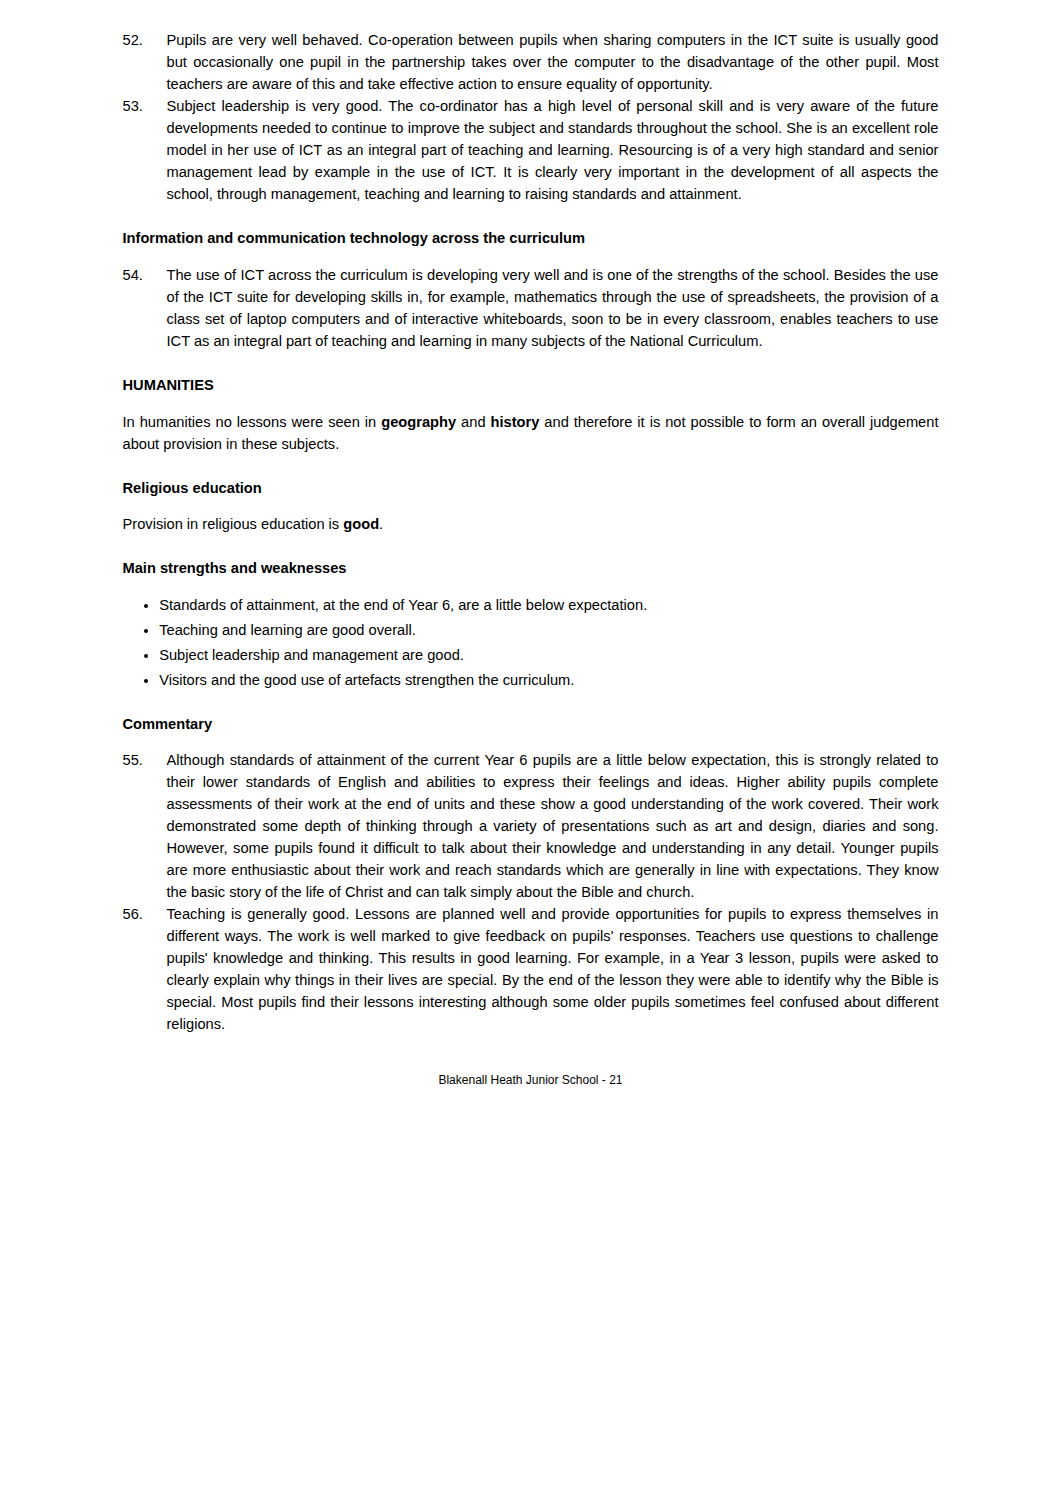52.
Pupils are very well behaved. Co-operation between pupils when sharing computers in the ICT suite is usually good but occasionally one pupil in the partnership takes over the computer to the disadvantage of the other pupil. Most teachers are aware of this and take effective action to ensure equality of opportunity.
53.
Subject leadership is very good. The co-ordinator has a high level of personal skill and is very aware of the future developments needed to continue to improve the subject and standards throughout the school. She is an excellent role model in her use of ICT as an integral part of teaching and learning. Resourcing is of a very high standard and senior management lead by example in the use of ICT. It is clearly very important in the development of all aspects the school, through management, teaching and learning to raising standards and attainment.
Information and communication technology across the curriculum
54.
The use of ICT across the curriculum is developing very well and is one of the strengths of the school. Besides the use of the ICT suite for developing skills in, for example, mathematics through the use of spreadsheets, the provision of a class set of laptop computers and of interactive whiteboards, soon to be in every classroom, enables teachers to use ICT as an integral part of teaching and learning in many subjects of the National Curriculum.
HUMANITIES
In humanities no lessons were seen in geography and history and therefore it is not possible to form an overall judgement about provision in these subjects.
Religious education
Provision in religious education is good.
Main strengths and weaknesses
Standards of attainment, at the end of Year 6, are a little below expectation.
Teaching and learning are good overall.
Subject leadership and management are good.
Visitors and the good use of artefacts strengthen the curriculum.
Commentary
55.
Although standards of attainment of the current Year 6 pupils are a little below expectation, this is strongly related to their lower standards of English and abilities to express their feelings and ideas. Higher ability pupils complete assessments of their work at the end of units and these show a good understanding of the work covered. Their work demonstrated some depth of thinking through a variety of presentations such as art and design, diaries and song. However, some pupils found it difficult to talk about their knowledge and understanding in any detail. Younger pupils are more enthusiastic about their work and reach standards which are generally in line with expectations. They know the basic story of the life of Christ and can talk simply about the Bible and church.
56.
Teaching is generally good. Lessons are planned well and provide opportunities for pupils to express themselves in different ways. The work is well marked to give feedback on pupils' responses. Teachers use questions to challenge pupils' knowledge and thinking. This results in good learning. For example, in a Year 3 lesson, pupils were asked to clearly explain why things in their lives are special. By the end of the lesson they were able to identify why the Bible is special. Most pupils find their lessons interesting although some older pupils sometimes feel confused about different religions.
Blakenall Heath Junior School - 21